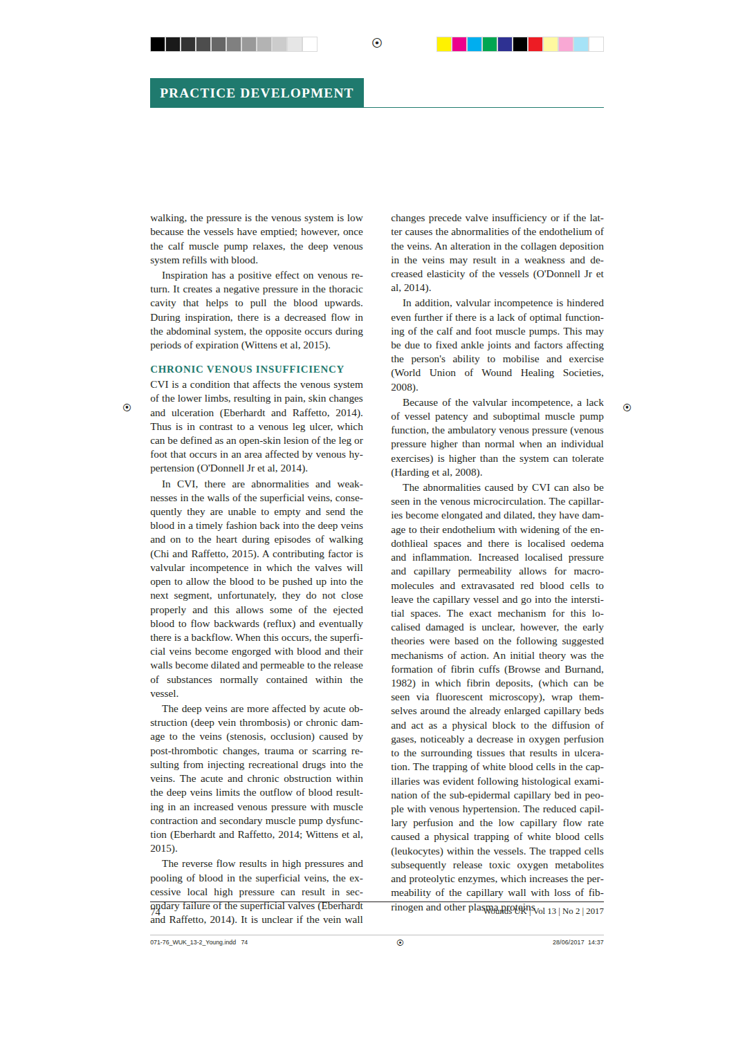⦿
PRACTICE DEVELOPMENT
⦿
⦿
walking, the pressure is the venous system is low because the vessels have emptied; however, once the calf muscle pump relaxes, the deep venous system refills with blood.
Inspiration has a positive effect on venous return. It creates a negative pressure in the thoracic cavity that helps to pull the blood upwards. During inspiration, there is a decreased flow in the abdominal system, the opposite occurs during periods of expiration (Wittens et al, 2015).
Chronic venous insufficiency
CVI is a condition that affects the venous system of the lower limbs, resulting in pain, skin changes and ulceration (Eberhardt and Raffetto, 2014). Thus is in contrast to a venous leg ulcer, which can be defined as an open-skin lesion of the leg or foot that occurs in an area affected by venous hypertension (O'Donnell Jr et al, 2014).
In CVI, there are abnormalities and weaknesses in the walls of the superficial veins, consequently they are unable to empty and send the blood in a timely fashion back into the deep veins and on to the heart during episodes of walking (Chi and Raffetto, 2015). A contributing factor is valvular incompetence in which the valves will open to allow the blood to be pushed up into the next segment, unfortunately, they do not close properly and this allows some of the ejected blood to flow backwards (reflux) and eventually there is a backflow. When this occurs, the superficial veins become engorged with blood and their walls become dilated and permeable to the release of substances normally contained within the vessel.
The deep veins are more affected by acute obstruction (deep vein thrombosis) or chronic damage to the veins (stenosis, occlusion) caused by post-thrombotic changes, trauma or scarring resulting from injecting recreational drugs into the veins. The acute and chronic obstruction within the deep veins limits the outflow of blood resulting in an increased venous pressure with muscle contraction and secondary muscle pump dysfunction (Eberhardt and Raffetto, 2014; Wittens et al, 2015).
The reverse flow results in high pressures and pooling of blood in the superficial veins, the excessive local high pressure can result in secondary failure of the superficial valves (Eberhardt and Raffetto, 2014). It is unclear if the vein wall changes precede valve insufficiency or if the latter causes the abnormalities of the endothelium of the veins. An alteration in the collagen deposition in the veins may result in a weakness and decreased elasticity of the vessels (O'Donnell Jr et al, 2014).
In addition, valvular incompetence is hindered even further if there is a lack of optimal functioning of the calf and foot muscle pumps. This may be due to fixed ankle joints and factors affecting the person's ability to mobilise and exercise (World Union of Wound Healing Societies, 2008).
Because of the valvular incompetence, a lack of vessel patency and suboptimal muscle pump function, the ambulatory venous pressure (venous pressure higher than normal when an individual exercises) is higher than the system can tolerate (Harding et al, 2008).
The abnormalities caused by CVI can also be seen in the venous microcirculation. The capillaries become elongated and dilated, they have damage to their endothelium with widening of the endothlieal spaces and there is localised oedema and inflammation. Increased localised pressure and capillary permeability allows for macromolecules and extravasated red blood cells to leave the capillary vessel and go into the interstitial spaces. The exact mechanism for this localised damaged is unclear, however, the early theories were based on the following suggested mechanisms of action. An initial theory was the formation of fibrin cuffs (Browse and Burnand, 1982) in which fibrin deposits, (which can be seen via fluorescent microscopy), wrap themselves around the already enlarged capillary beds and act as a physical block to the diffusion of gases, noticeably a decrease in oxygen perfusion to the surrounding tissues that results in ulceration. The trapping of white blood cells in the capillaries was evident following histological examination of the sub-epidermal capillary bed in people with venous hypertension. The reduced capillary perfusion and the low capillary flow rate caused a physical trapping of white blood cells (leukocytes) within the vessels. The trapped cells subsequently release toxic oxygen metabolites and proteolytic enzymes, which increases the permeability of the capillary wall with loss of fibrinogen and other plasma proteins
74
Wounds UK | Vol 13 | No 2 | 2017
071-76_WUK_13-2_Young.indd 74
⦿
28/06/2017 14:37